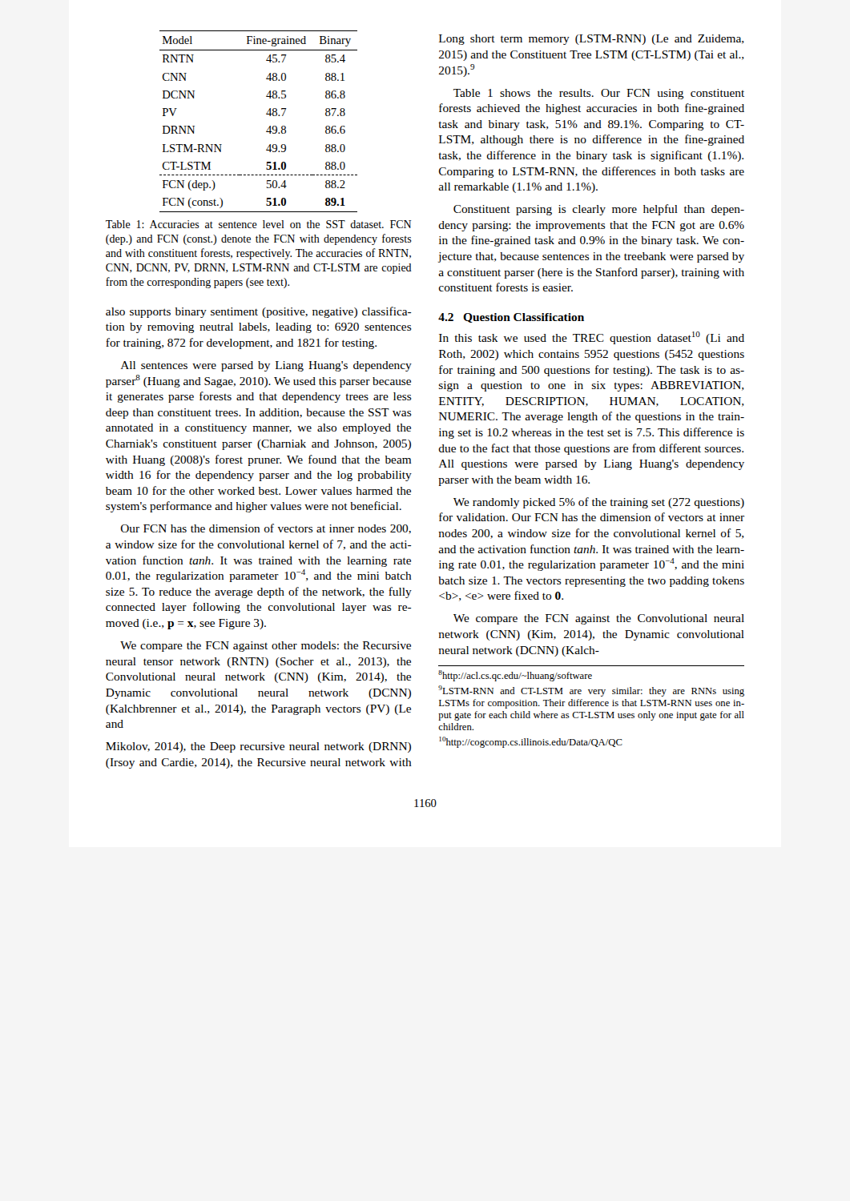| Model | Fine-grained | Binary |
| --- | --- | --- |
| RNTN | 45.7 | 85.4 |
| CNN | 48.0 | 88.1 |
| DCNN | 48.5 | 86.8 |
| PV | 48.7 | 87.8 |
| DRNN | 49.8 | 86.6 |
| LSTM-RNN | 49.9 | 88.0 |
| CT-LSTM | 51.0 | 88.0 |
| FCN (dep.) | 50.4 | 88.2 |
| FCN (const.) | 51.0 | 89.1 |
Table 1: Accuracies at sentence level on the SST dataset. FCN (dep.) and FCN (const.) denote the FCN with dependency forests and with constituent forests, respectively. The accuracies of RNTN, CNN, DCNN, PV, DRNN, LSTM-RNN and CT-LSTM are copied from the corresponding papers (see text).
also supports binary sentiment (positive, negative) classification by removing neutral labels, leading to: 6920 sentences for training, 872 for development, and 1821 for testing.
All sentences were parsed by Liang Huang's dependency parser8 (Huang and Sagae, 2010). We used this parser because it generates parse forests and that dependency trees are less deep than constituent trees. In addition, because the SST was annotated in a constituency manner, we also employed the Charniak's constituent parser (Charniak and Johnson, 2005) with Huang (2008)'s forest pruner. We found that the beam width 16 for the dependency parser and the log probability beam 10 for the other worked best. Lower values harmed the system's performance and higher values were not beneficial.
Our FCN has the dimension of vectors at inner nodes 200, a window size for the convolutional kernel of 7, and the activation function tanh. It was trained with the learning rate 0.01, the regularization parameter 10−4, and the mini batch size 5. To reduce the average depth of the network, the fully connected layer following the convolutional layer was removed (i.e., p = x, see Figure 3).
We compare the FCN against other models: the Recursive neural tensor network (RNTN) (Socher et al., 2013), the Convolutional neural network (CNN) (Kim, 2014), the Dynamic convolutional neural network (DCNN) (Kalchbrenner et al., 2014), the Paragraph vectors (PV) (Le and
Mikolov, 2014), the Deep recursive neural network (DRNN) (Irsoy and Cardie, 2014), the Recursive neural network with Long short term memory (LSTM-RNN) (Le and Zuidema, 2015) and the Constituent Tree LSTM (CT-LSTM) (Tai et al., 2015).9
Table 1 shows the results. Our FCN using constituent forests achieved the highest accuracies in both fine-grained task and binary task, 51% and 89.1%. Comparing to CT-LSTM, although there is no difference in the fine-grained task, the difference in the binary task is significant (1.1%). Comparing to LSTM-RNN, the differences in both tasks are all remarkable (1.1% and 1.1%).
Constituent parsing is clearly more helpful than dependency parsing: the improvements that the FCN got are 0.6% in the fine-grained task and 0.9% in the binary task. We conjecture that, because sentences in the treebank were parsed by a constituent parser (here is the Stanford parser), training with constituent forests is easier.
4.2 Question Classification
In this task we used the TREC question dataset10 (Li and Roth, 2002) which contains 5952 questions (5452 questions for training and 500 questions for testing). The task is to assign a question to one in six types: ABBREVIATION, ENTITY, DESCRIPTION, HUMAN, LOCATION, NUMERIC. The average length of the questions in the training set is 10.2 whereas in the test set is 7.5. This difference is due to the fact that those questions are from different sources. All questions were parsed by Liang Huang's dependency parser with the beam width 16.
We randomly picked 5% of the training set (272 questions) for validation. Our FCN has the dimension of vectors at inner nodes 200, a window size for the convolutional kernel of 5, and the activation function tanh. It was trained with the learning rate 0.01, the regularization parameter 10−4, and the mini batch size 1. The vectors representing the two padding tokens <b>, <e> were fixed to 0.
We compare the FCN against the Convolutional neural network (CNN) (Kim, 2014), the Dynamic convolutional neural network (DCNN) (Kalch-
8http://acl.cs.qc.edu/~lhuang/software
9LSTM-RNN and CT-LSTM are very similar: they are RNNs using LSTMs for composition. Their difference is that LSTM-RNN uses one input gate for each child where as CT-LSTM uses only one input gate for all children.
10http://cogcomp.cs.illinois.edu/Data/QA/QC
1160